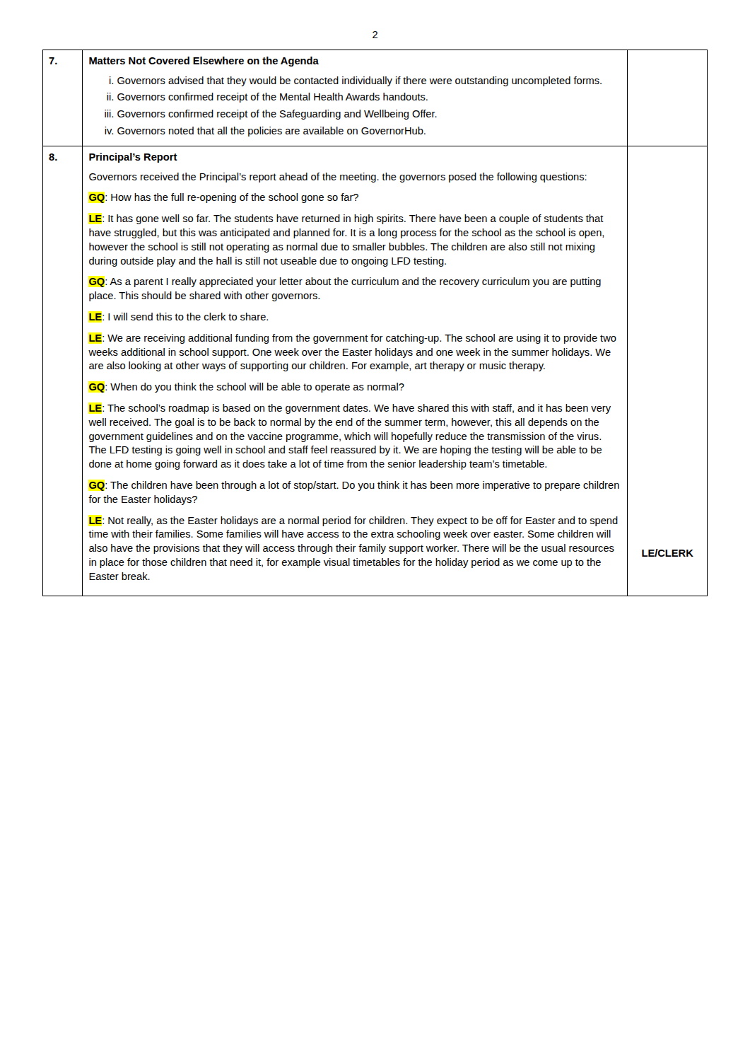2
| 7. | Matters Not Covered Elsewhere on the Agenda Governors advised that they would be contacted individually if there were outstanding uncompleted forms. Governors confirmed receipt of the Mental Health Awards handouts. Governors confirmed receipt of the Safeguarding and Wellbeing Offer. Governors noted that all the policies are available on GovernorHub. | |
| 8. | Principal’s Report Governors received the Principal’s report ahead of the meeting. the governors posed the following questions: GQ : How has the full re-opening of the school gone so far? LE : It has gone well so far. The students have returned in high spirits. There have been a couple of students that have struggled, but this was anticipated and planned for. It is a long process for the school as the school is open, however the school is still not operating as normal due to smaller bubbles. The children are also still not mixing during outside play and the hall is still not useable due to ongoing LFD testing. GQ : As a parent I really appreciated your letter about the curriculum and the recovery curriculum you are putting place. This should be shared with other governors. LE : I will send this to the clerk to share. LE : We are receiving additional funding from the government for catching-up. The school are using it to provide two weeks additional in school support. One week over the Easter holidays and one week in the summer holidays. We are also looking at other ways of supporting our children. For example, art therapy or music therapy. GQ : When do you think the school will be able to operate as normal? LE : The school’s roadmap is based on the government dates. We have shared this with staff, and it has been very well received. The goal is to be back to normal by the end of the summer term, however, this all depends on the government guidelines and on the vaccine programme, which will hopefully reduce the transmission of the virus. The LFD testing is going well in school and staff feel reassured by it. We are hoping the testing will be able to be done at home going forward as it does take a lot of time from the senior leadership team’s timetable. GQ : The children have been through a lot of stop/start. Do you think it has been more imperative to prepare children for the Easter holidays? LE : Not really, as the Easter holidays are a normal period for children. They expect to be off for Easter and to spend time with their families. Some families will have access to the extra schooling week over easter. Some children will also have the provisions that they will access through their family support worker. There will be the usual resources in place for those children that need it, for example visual timetables for the holiday period as we come up to the Easter break. | LE/CLERK |